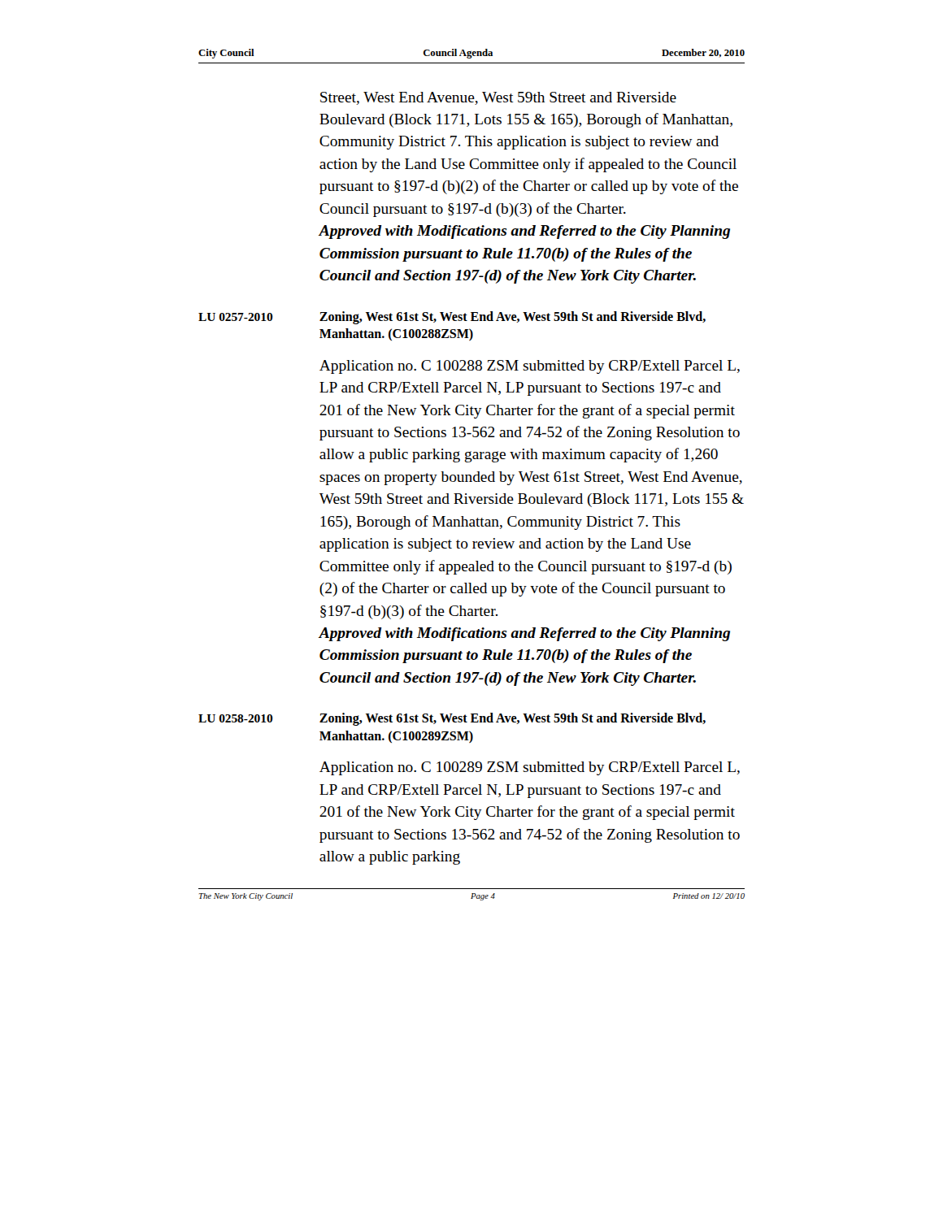City Council Council Agenda December 20, 2010
Street, West End Avenue, West 59th Street and Riverside Boulevard (Block 1171, Lots 155 & 165), Borough of Manhattan, Community District 7. This application is subject to review and action by the Land Use Committee only if appealed to the Council pursuant to §197-d (b)(2) of the Charter or called up by vote of the Council pursuant to §197-d (b)(3) of the Charter.
Approved with Modifications and Referred to the City Planning Commission pursuant to Rule 11.70(b) of the Rules of the Council and Section 197-(d) of the New York City Charter.
LU 0257-2010
Zoning, West 61st St, West End Ave, West 59th St and Riverside Blvd, Manhattan. (C100288ZSM)
Application no. C 100288 ZSM submitted by CRP/Extell Parcel L, LP and CRP/Extell Parcel N, LP pursuant to Sections 197-c and 201 of the New York City Charter for the grant of a special permit pursuant to Sections 13-562 and 74-52 of the Zoning Resolution to allow a public parking garage with maximum capacity of 1,260 spaces on property bounded by West 61st Street, West End Avenue, West 59th Street and Riverside Boulevard (Block 1171, Lots 155 & 165), Borough of Manhattan, Community District 7. This application is subject to review and action by the Land Use Committee only if appealed to the Council pursuant to §197-d (b)(2) of the Charter or called up by vote of the Council pursuant to §197-d (b)(3) of the Charter.
Approved with Modifications and Referred to the City Planning Commission pursuant to Rule 11.70(b) of the Rules of the Council and Section 197-(d) of the New York City Charter.
LU 0258-2010
Zoning, West 61st St, West End Ave, West 59th St and Riverside Blvd, Manhattan. (C100289ZSM)
Application no. C 100289 ZSM submitted by CRP/Extell Parcel L, LP and CRP/Extell Parcel N, LP pursuant to Sections 197-c and 201 of the New York City Charter for the grant of a special permit pursuant to Sections 13-562 and 74-52 of the Zoning Resolution to allow a public parking
The New York City Council Page 4 Printed on 12/ 20/10